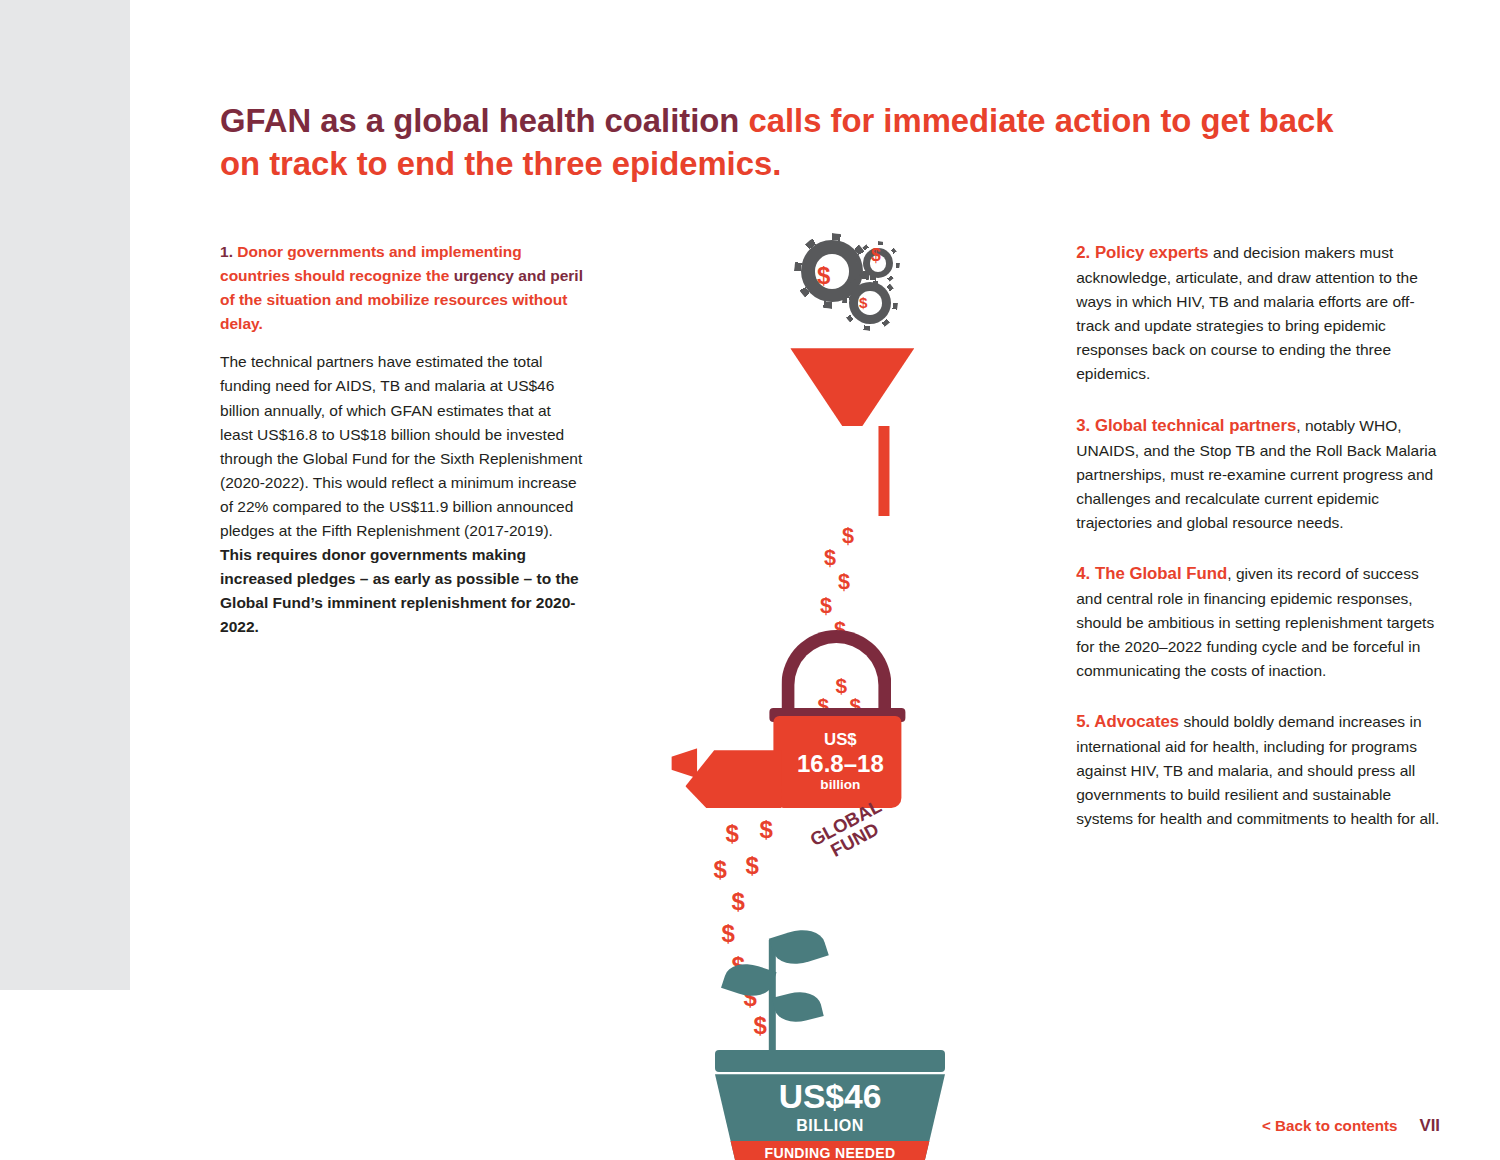GFAN as a global health coalition calls for immediate action to get back on track to end the three epidemics.
1. Donor governments and implementing countries should recognize the urgency and peril of the situation and mobilize resources without delay.
The technical partners have estimated the total funding need for AIDS, TB and malaria at US$46 billion annually, of which GFAN estimates that at least US$16.8 to US$18 billion should be invested through the Global Fund for the Sixth Replenishment (2020-2022). This would reflect a minimum increase of 22% compared to the US$11.9 billion announced pledges at the Fifth Replenishment (2017-2019). This requires donor governments making increased pledges – as early as possible – to the Global Fund’s imminent replenishment for 2020-2022.
$ $ $
$ $ $ $ $
$ $ $
US$ 16.8–18 billion
GLOBAL
FUND
$ $ $ $ $ $ $ $ $ $ $ $ $
US$46 BILLION
FUNDING NEEDED
ANNUALLY
2. Policy experts and decision makers must acknowledge, articulate, and draw attention to the ways in which HIV, TB and malaria efforts are off-track and update strategies to bring epidemic responses back on course to ending the three epidemics.
3. Global technical partners, notably WHO, UNAIDS, and the Stop TB and the Roll Back Malaria partnerships, must re-examine current progress and challenges and recalculate current epidemic trajectories and global resource needs.
4. The Global Fund, given its record of success and central role in financing epidemic responses, should be ambitious in setting replenishment targets for the 2020–2022 funding cycle and be forceful in communicating the costs of inaction.
5. Advocates should boldly demand increases in international aid for health, including for programs against HIV, TB and malaria, and should press all governments to build resilient and sustainable systems for health and commitments to health for all.
< Back to contents VII